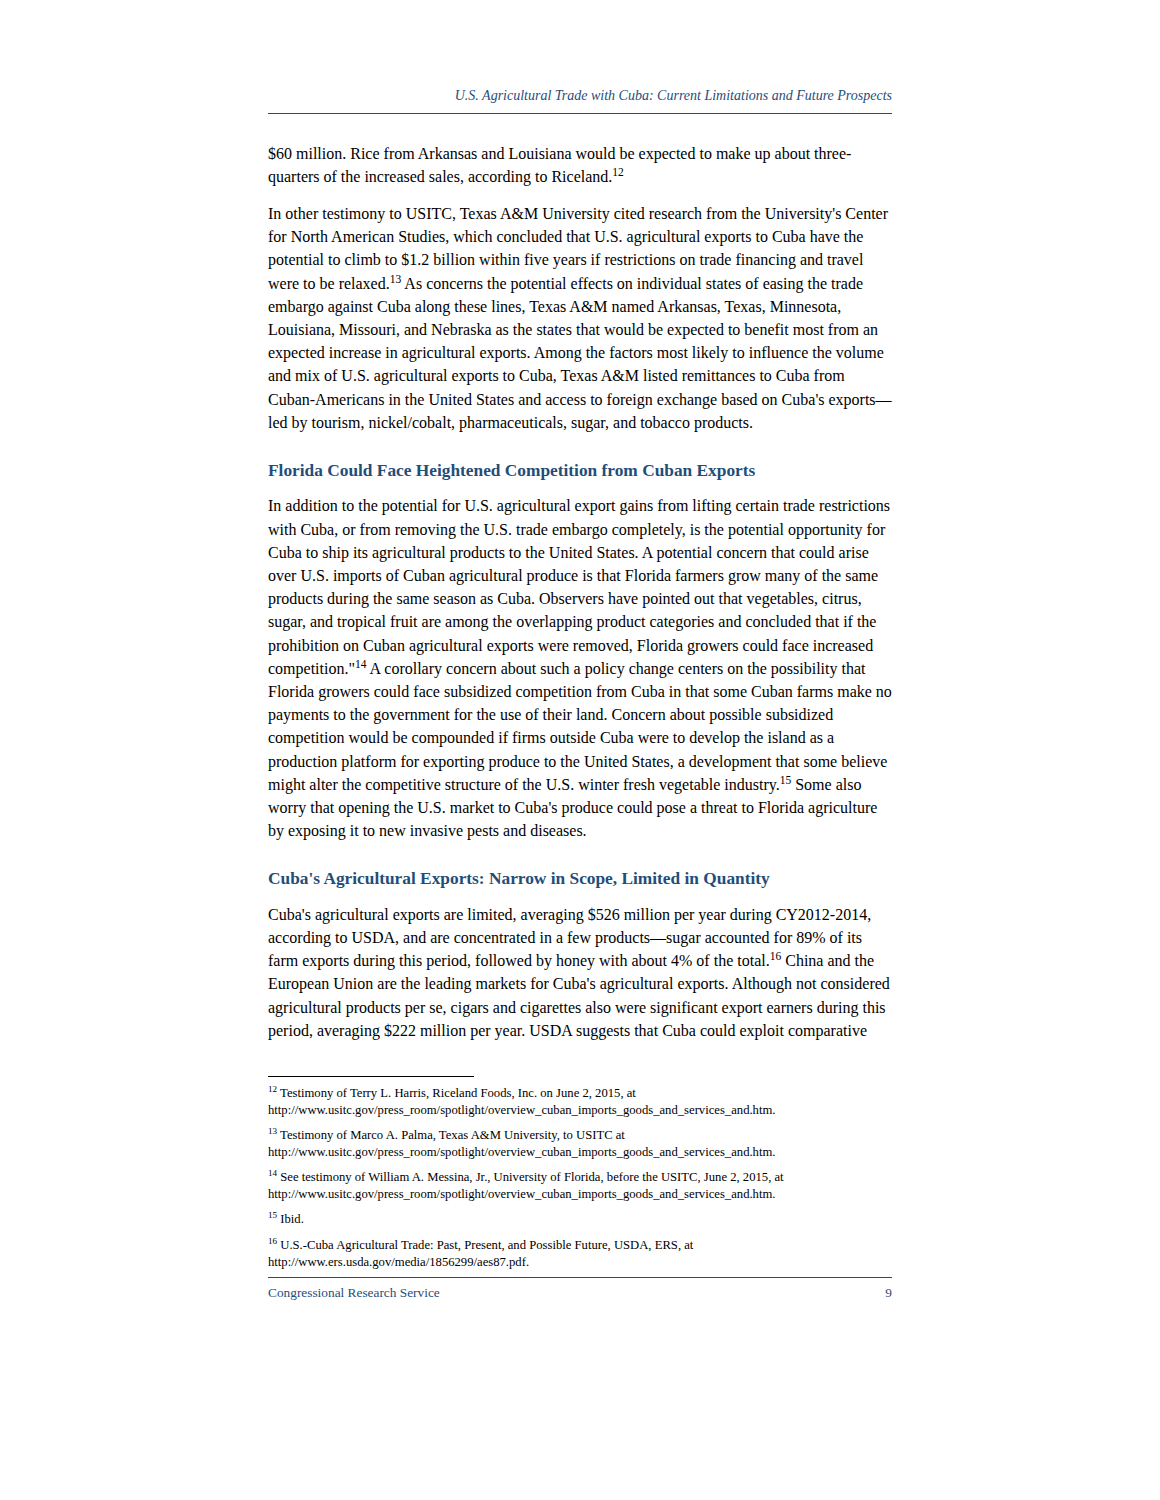U.S. Agricultural Trade with Cuba: Current Limitations and Future Prospects
$60 million. Rice from Arkansas and Louisiana would be expected to make up about three-quarters of the increased sales, according to Riceland.12
In other testimony to USITC, Texas A&M University cited research from the University's Center for North American Studies, which concluded that U.S. agricultural exports to Cuba have the potential to climb to $1.2 billion within five years if restrictions on trade financing and travel were to be relaxed.13 As concerns the potential effects on individual states of easing the trade embargo against Cuba along these lines, Texas A&M named Arkansas, Texas, Minnesota, Louisiana, Missouri, and Nebraska as the states that would be expected to benefit most from an expected increase in agricultural exports. Among the factors most likely to influence the volume and mix of U.S. agricultural exports to Cuba, Texas A&M listed remittances to Cuba from Cuban-Americans in the United States and access to foreign exchange based on Cuba's exports—led by tourism, nickel/cobalt, pharmaceuticals, sugar, and tobacco products.
Florida Could Face Heightened Competition from Cuban Exports
In addition to the potential for U.S. agricultural export gains from lifting certain trade restrictions with Cuba, or from removing the U.S. trade embargo completely, is the potential opportunity for Cuba to ship its agricultural products to the United States. A potential concern that could arise over U.S. imports of Cuban agricultural produce is that Florida farmers grow many of the same products during the same season as Cuba. Observers have pointed out that vegetables, citrus, sugar, and tropical fruit are among the overlapping product categories and concluded that if the prohibition on Cuban agricultural exports were removed, Florida growers could face increased competition."14 A corollary concern about such a policy change centers on the possibility that Florida growers could face subsidized competition from Cuba in that some Cuban farms make no payments to the government for the use of their land. Concern about possible subsidized competition would be compounded if firms outside Cuba were to develop the island as a production platform for exporting produce to the United States, a development that some believe might alter the competitive structure of the U.S. winter fresh vegetable industry.15 Some also worry that opening the U.S. market to Cuba's produce could pose a threat to Florida agriculture by exposing it to new invasive pests and diseases.
Cuba's Agricultural Exports: Narrow in Scope, Limited in Quantity
Cuba's agricultural exports are limited, averaging $526 million per year during CY2012-2014, according to USDA, and are concentrated in a few products—sugar accounted for 89% of its farm exports during this period, followed by honey with about 4% of the total.16 China and the European Union are the leading markets for Cuba's agricultural exports. Although not considered agricultural products per se, cigars and cigarettes also were significant export earners during this period, averaging $222 million per year. USDA suggests that Cuba could exploit comparative
12 Testimony of Terry L. Harris, Riceland Foods, Inc. on June 2, 2015, at http://www.usitc.gov/press_room/spotlight/overview_cuban_imports_goods_and_services_and.htm.
13 Testimony of Marco A. Palma, Texas A&M University, to USITC at http://www.usitc.gov/press_room/spotlight/overview_cuban_imports_goods_and_services_and.htm.
14 See testimony of William A. Messina, Jr., University of Florida, before the USITC, June 2, 2015, at http://www.usitc.gov/press_room/spotlight/overview_cuban_imports_goods_and_services_and.htm.
15 Ibid.
16 U.S.-Cuba Agricultural Trade: Past, Present, and Possible Future, USDA, ERS, at http://www.ers.usda.gov/media/1856299/aes87.pdf.
Congressional Research Service 9